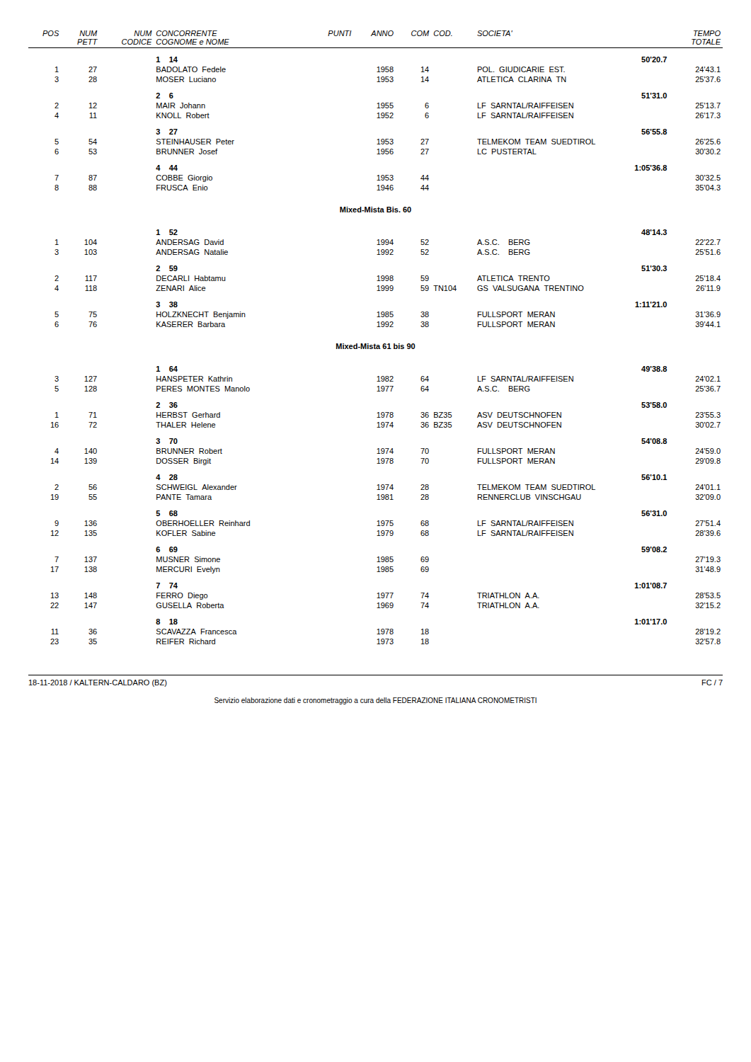| POS | NUM PETT | NUM CODICE | CONCORRENTE COGNOME e NOME | PUNTI | ANNO | COM | COD. | SOCIETA' | TEMPO TOTALE |
| --- | --- | --- | --- | --- | --- | --- | --- | --- | --- |
| | | | 1 14 | | | | | 50'20.7 | |
| 1 | 27 | | BADOLATO Fedele | | 1958 | 14 | | POL. GIUDICARIE EST. | 24'43.1 |
| 3 | 28 | | MOSER Luciano | | 1953 | 14 | | ATLETICA CLARINA TN | 25'37.6 |
| | | | 2 6 | | | | | 51'31.0 | |
| 2 | 12 | | MAIR Johann | | 1955 | 6 | | LF SARNTAL/RAIFFEISEN | 25'13.7 |
| 4 | 11 | | KNOLL Robert | | 1952 | 6 | | LF SARNTAL/RAIFFEISEN | 26'17.3 |
| | | | 3 27 | | | | | 56'55.8 | |
| 5 | 54 | | STEINHAUSER Peter | | 1953 | 27 | | TELMEKOM TEAM SUEDTIROL | 26'25.6 |
| 6 | 53 | | BRUNNER Josef | | 1956 | 27 | | LC PUSTERTAL | 30'30.2 |
| | | | 4 44 | | | | | 1:05'36.8 | |
| 7 | 87 | | COBBE Giorgio | | 1953 | 44 | | | 30'32.5 |
| 8 | 88 | | FRUSCA Enio | | 1946 | 44 | | | 35'04.3 |
| Mixed-Mista Bis. 60 |
| | | | 1 52 | | | | | 48'14.3 | |
| 1 | 104 | | ANDERSAG David | | 1994 | 52 | | A.S.C. BERG | 22'22.7 |
| 3 | 103 | | ANDERSAG Natalie | | 1992 | 52 | | A.S.C. BERG | 25'51.6 |
| | | | 2 59 | | | | | 51'30.3 | |
| 2 | 117 | | DECARLI Habtamu | | 1998 | 59 | | ATLETICA TRENTO | 25'18.4 |
| 4 | 118 | | ZENARI Alice | | 1999 | 59 | TN104 | GS VALSUGANA TRENTINO | 26'11.9 |
| | | | 3 38 | | | | | 1:11'21.0 | |
| 5 | 75 | | HOLZKNECHT Benjamin | | 1985 | 38 | | FULLSPORT MERAN | 31'36.9 |
| 6 | 76 | | KASERER Barbara | | 1992 | 38 | | FULLSPORT MERAN | 39'44.1 |
| Mixed-Mista 61 bis 90 |
| | | | 1 64 | | | | | 49'38.8 | |
| 3 | 127 | | HANSPETER Kathrin | | 1982 | 64 | | LF SARNTAL/RAIFFEISEN | 24'02.1 |
| 5 | 128 | | PERES MONTES Manolo | | 1977 | 64 | | A.S.C. BERG | 25'36.7 |
| | | | 2 36 | | | | | 53'58.0 | |
| 1 | 71 | | HERBST Gerhard | | 1978 | 36 | BZ35 | ASV DEUTSCHNOFEN | 23'55.3 |
| 16 | 72 | | THALER Helene | | 1974 | 36 | BZ35 | ASV DEUTSCHNOFEN | 30'02.7 |
| | | | 3 70 | | | | | 54'08.8 | |
| 4 | 140 | | BRUNNER Robert | | 1974 | 70 | | FULLSPORT MERAN | 24'59.0 |
| 14 | 139 | | DOSSER Birgit | | 1978 | 70 | | FULLSPORT MERAN | 29'09.8 |
| | | | 4 28 | | | | | 56'10.1 | |
| 2 | 56 | | SCHWEIGL Alexander | | 1974 | 28 | | TELMEKOM TEAM SUEDTIROL | 24'01.1 |
| 19 | 55 | | PANTE Tamara | | 1981 | 28 | | RENNERCLUB VINSCHGAU | 32'09.0 |
| | | | 5 68 | | | | | 56'31.0 | |
| 9 | 136 | | OBERHOELLER Reinhard | | 1975 | 68 | | LF SARNTAL/RAIFFEISEN | 27'51.4 |
| 12 | 135 | | KOFLER Sabine | | 1979 | 68 | | LF SARNTAL/RAIFFEISEN | 28'39.6 |
| | | | 6 69 | | | | | 59'08.2 | |
| 7 | 137 | | MUSNER Simone | | 1985 | 69 | | | 27'19.3 |
| 17 | 138 | | MERCURI Evelyn | | 1985 | 69 | | | 31'48.9 |
| | | | 7 74 | | | | | 1:01'08.7 | |
| 13 | 148 | | FERRO Diego | | 1977 | 74 | | TRIATHLON A.A. | 28'53.5 |
| 22 | 147 | | GUSELLA Roberta | | 1969 | 74 | | TRIATHLON A.A. | 32'15.2 |
| | | | 8 18 | | | | | 1:01'17.0 | |
| 11 | 36 | | SCAVAZZA Francesca | | 1978 | 18 | | | 28'19.2 |
| 23 | 35 | | REIFER Richard | | 1973 | 18 | | | 32'57.8 |
18-11-2018 / KALTERN-CALDARO (BZ) FC / 7
Servizio elaborazione dati e cronometraggio a cura della FEDERAZIONE ITALIANA CRONOMETRISTI